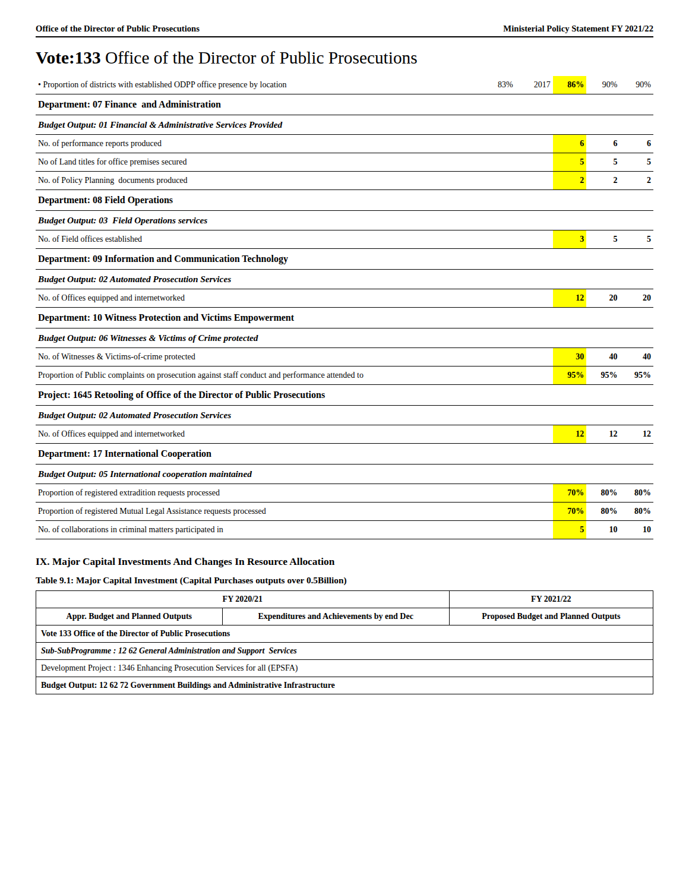Office of the Director of Public Prosecutions Ministerial Policy Statement FY 2021/22
Vote:133 Office of the Director of Public Prosecutions
| • Proportion of districts with established ODPP office presence by location | 83% | 2017 | 86% | 90% | 90% |
| Department: 07 Finance and Administration |
| Budget Output: 01 Financial & Administrative Services Provided |
| No. of performance reports produced | 6 | 6 | 6 |
| No of Land titles for office premises secured | 5 | 5 | 5 |
| No. of Policy Planning documents produced | 2 | 2 | 2 |
| Department: 08 Field Operations |
| Budget Output: 03 Field Operations services |
| No. of Field offices established | 3 | 5 | 5 |
| Department: 09 Information and Communication Technology |
| Budget Output: 02 Automated Prosecution Services |
| No. of Offices equipped and internetworked | 12 | 20 | 20 |
| Department: 10 Witness Protection and Victims Empowerment |
| Budget Output: 06 Witnesses & Victims of Crime protected |
| No. of Witnesses & Victims-of-crime protected | 30 | 40 | 40 |
| Proportion of Public complaints on prosecution against staff conduct and performance attended to | 95% | 95% | 95% |
| Project: 1645 Retooling of Office of the Director of Public Prosecutions |
| Budget Output: 02 Automated Prosecution Services |
| No. of Offices equipped and internetworked | 12 | 12 | 12 |
| Department: 17 International Cooperation |
| Budget Output: 05 International cooperation maintained |
| Proportion of registered extradition requests processed | 70% | 80% | 80% |
| Proportion of registered Mutual Legal Assistance requests processed | 70% | 80% | 80% |
| No. of collaborations in criminal matters participated in | 5 | 10 | 10 |
IX. Major Capital Investments And Changes In Resource Allocation
Table 9.1: Major Capital Investment (Capital Purchases outputs over 0.5Billion)
| FY 2020/21 | FY 2021/22 |
| --- | --- |
| Appr. Budget and Planned Outputs | Expenditures and Achievements by end Dec | Proposed Budget and Planned Outputs |
| Vote 133 Office of the Director of Public Prosecutions |
| Sub-SubProgramme : 12 62 General Administration and Support Services |
| Development Project : 1346 Enhancing Prosecution Services for all (EPSFA) |
| Budget Output: 12 62 72 Government Buildings and Administrative Infrastructure |